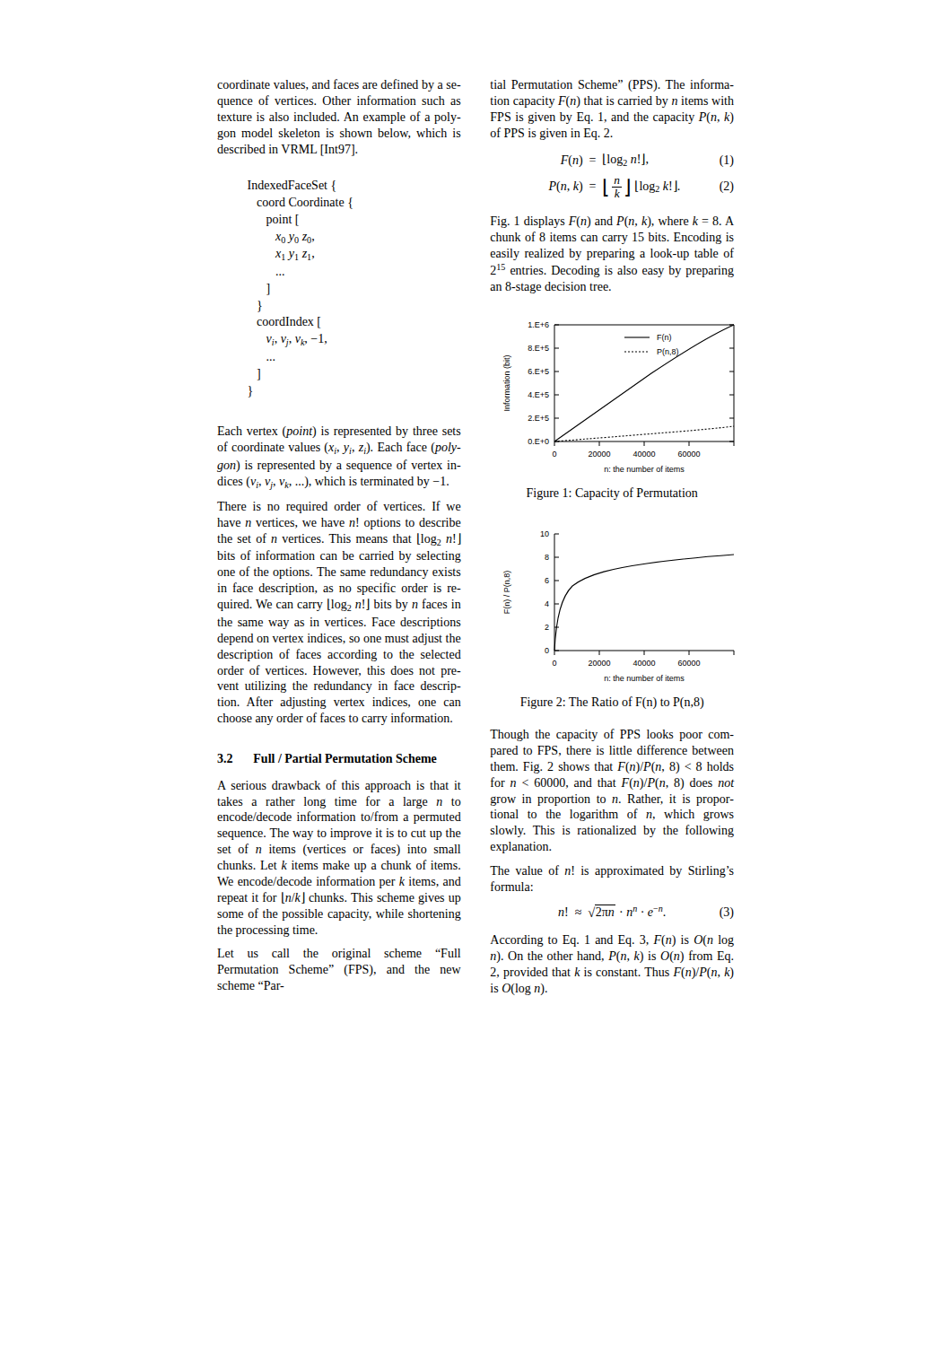coordinate values, and faces are defined by a sequence of vertices. Other information such as texture is also included. An example of a polygon model skeleton is shown below, which is described in VRML [Int97].
IndexedFaceSet { coord Coordinate { point [ x0 y0 z0, x1 y1 z1, ... ] } coordIndex [ vi, vj, vk, −1, ... ] }
Each vertex (point) is represented by three sets of coordinate values (xi, yi, zi). Each face (polygon) is represented by a sequence of vertex indices (vi, vj, vk, ...), which is terminated by −1.
There is no required order of vertices. If we have n vertices, we have n! options to describe the set of n vertices. This means that ⌊log2 n!⌋ bits of information can be carried by selecting one of the options. The same redundancy exists in face description, as no specific order is required. We can carry ⌊log2 n!⌋ bits by n faces in the same way as in vertices. Face descriptions depend on vertex indices, so one must adjust the description of faces according to the selected order of vertices. However, this does not prevent utilizing the redundancy in face description. After adjusting vertex indices, one can choose any order of faces to carry information.
3.2 Full / Partial Permutation Scheme
A serious drawback of this approach is that it takes a rather long time for a large n to encode/decode information to/from a permuted sequence. The way to improve it is to cut up the set of n items (vertices or faces) into small chunks. Let k items make up a chunk of items. We encode/decode information per k items, and repeat it for ⌊n/k⌋ chunks. This scheme gives up some of the possible capacity, while shortening the processing time.
Let us call the original scheme “Full Permutation Scheme” (FPS), and the new scheme “Par-
tial Permutation Scheme” (PPS). The information capacity F(n) that is carried by n items with FPS is given by Eq. 1, and the capacity P(n, k) of PPS is given in Eq. 2.
| F ( n ) | = | ⌊ log 2 n ! ⌋ , | (1) |
| P ( n , k ) | = | ⌊ n k ⌋ ⌊ log 2 k ! ⌋ . | (2) |
Fig. 1 displays F(n) and P(n, k), where k = 8. A chunk of 8 items can carry 15 bits. Encoding is easily realized by preparing a look-up table of 215 entries. Decoding is also easy by preparing an 8-stage decision tree.
0.E+0 2.E+5 4.E+5 6.E+5 8.E+5 1.E+6 0 20000 40000 60000 Information (bit) n: the number of items F(n) P(n,8)
Figure 1: Capacity of Permutation
0 2 4 6 8 10 0 20000 40000 60000 F(n) / P(n,8) n: the number of items
Figure 2: The Ratio of F(n) to P(n,8)
Though the capacity of PPS looks poor compared to FPS, there is little difference between them. Fig. 2 shows that F(n)/P(n, 8) < 8 holds for n < 60000, and that F(n)/P(n, 8) does not grow in proportion to n. Rather, it is proportional to the logarithm of n, which grows slowly. This is rationalized by the following explanation.
The value of n! is approximated by Stirling’s formula:
n! ≈ 2πn · nn · e−n. (3)
According to Eq. 1 and Eq. 3, F(n) is O(n log n). On the other hand, P(n, k) is O(n) from Eq. 2, provided that k is constant. Thus F(n)/P(n, k) is O(log n).